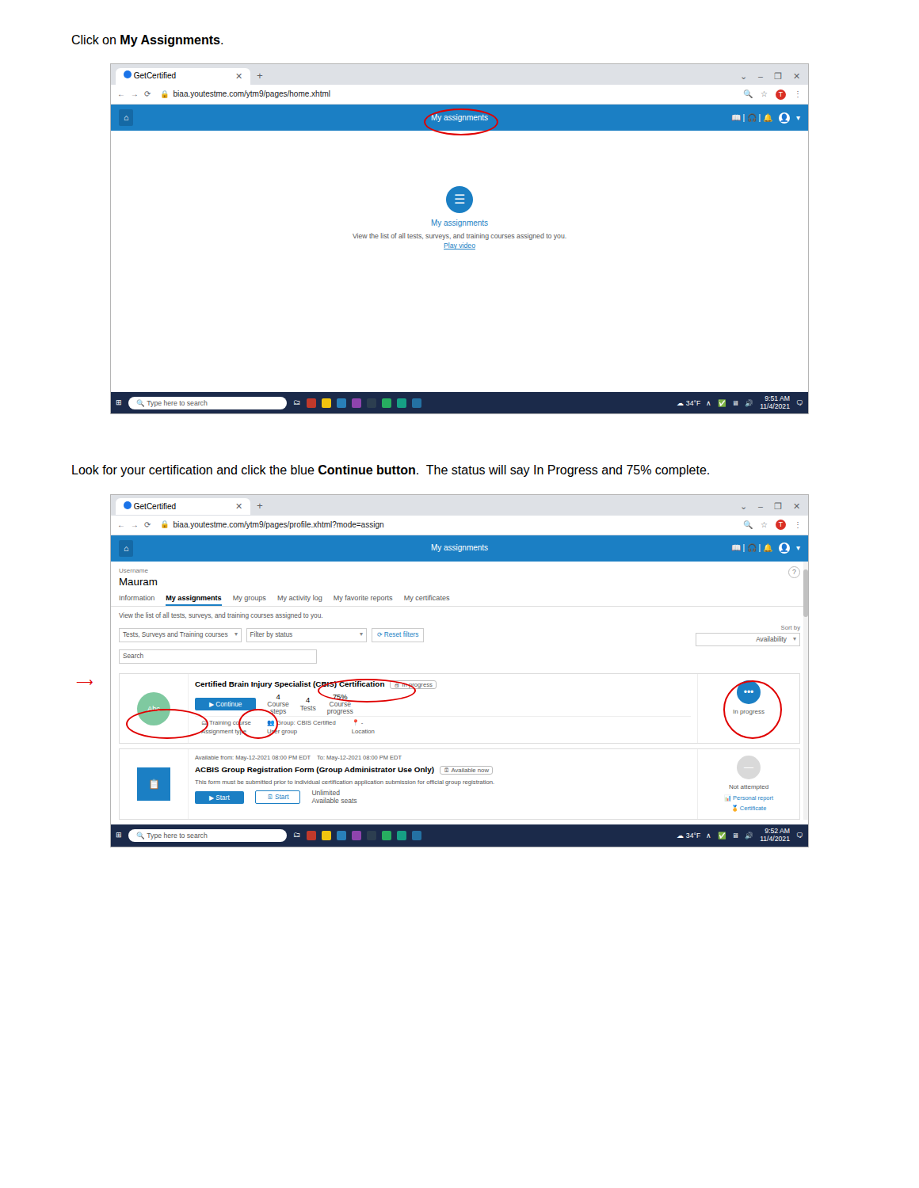Click on My Assignments.
GetCertified ✕
+
⌄–❐✕
← → ⟳
🔒 biaa.youtestme.com/ytm9/pages/home.xhtml
🔍☆T⋮
⌂ My assignments 📖 | 🎧 | 🔔 👤 ▾
☰
My assignments
View the list of all tests, surveys, and training courses assigned to you.
Play video
⊞ 🔍 Type here to search 🗂 ☁ 34°F ∧ ✅ 🖥 🔊 9:51 AM
11/4/2021 🗨
Look for your certification and click the blue Continue button. The status will say In Progress and 75% complete.
GetCertified ✕
+
⌄–❐✕
← → ⟳
🔒 biaa.youtestme.com/ytm9/pages/profile.xhtml?mode=assign
🔍☆T⋮
⌂ My assignments 📖 | 🎧 | 🔔 👤 ▾
?
Username
Mauram
Information My assignments My groups My activity log My favorite reports My certificates
View the list of all tests, surveys, and training courses assigned to you.
Tests, Surveys and Training courses
Filter by status
⟳ Reset filters
Sort by
Availability
Search
Abc
Certified Brain Injury Specialist (CBIS) Certification 🖨 In progress
▶ Continue
4
Course
steps
4
Tests
75%
Course
progress
🗂 Training course
Assignment type 👥 Group: CBIS Certified
User group 📍 -
Location
•••
In progress
⟶
📋
Available from: May-12-2021 08:00 PM EDT To: May-12-2021 08:00 PM EDT
ACBIS Group Registration Form (Group Administrator Use Only) 🗓 Available now
This form must be submitted prior to individual certification application submission for official group registration.
▶ Start 🗓 Start
Unlimited
Available seats
—
Not attempted 📊 Personal report 🏅 Certificate
⊞ 🔍 Type here to search 🗂 ☁ 34°F ∧ ✅ 🖥 🔊 9:52 AM
11/4/2021 🗨